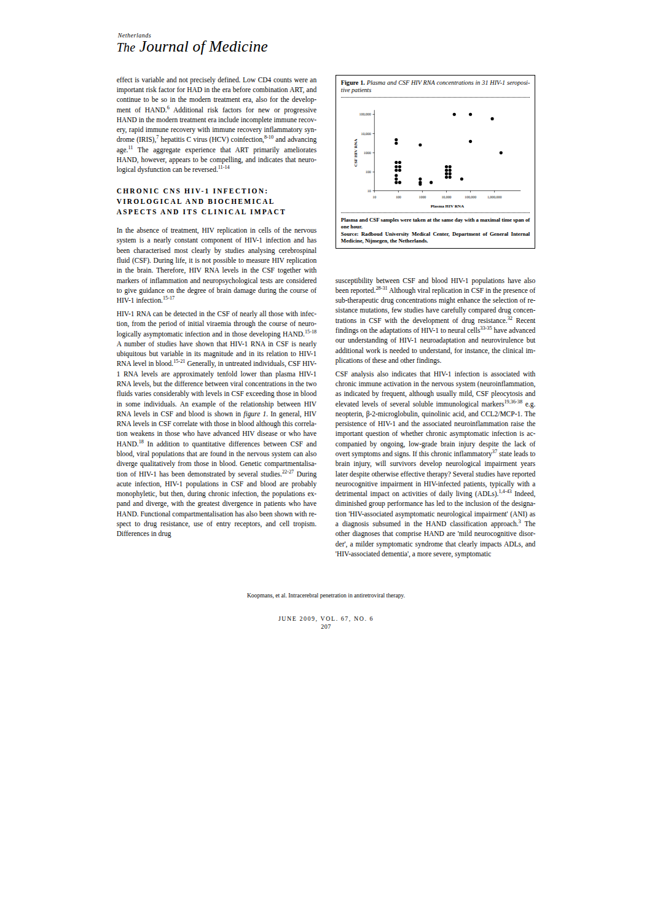Netherlands
The Journal of Medicine
effect is variable and not precisely defined. Low CD4 counts were an important risk factor for HAD in the era before combination ART, and continue to be so in the modern treatment era, also for the development of HAND.6 Additional risk factors for new or progressive HAND in the modern treatment era include incomplete immune recovery, rapid immune recovery with immune recovery inflammatory syndrome (IRIS),7 hepatitis C virus (HCV) coinfection,8-10 and advancing age.11 The aggregate experience that ART primarily ameliorates HAND, however, appears to be compelling, and indicates that neurological dysfunction can be reversed.11-14
CHRONIC CNS HIV-1 INFECTION:
VIROLOGICAL AND BIOCHEMICAL
ASPECTS AND ITS CLINICAL IMPACT
In the absence of treatment, HIV replication in cells of the nervous system is a nearly constant component of HIV-1 infection and has been characterised most clearly by studies analysing cerebrospinal fluid (CSF). During life, it is not possible to measure HIV replication in the brain. Therefore, HIV RNA levels in the CSF together with markers of inflammation and neuropsychological tests are considered to give guidance on the degree of brain damage during the course of HIV-1 infection.15-17
HIV-1 RNA can be detected in the CSF of nearly all those with infection, from the period of initial viraemia through the course of neurologically asymptomatic infection and in those developing HAND.15-18 A number of studies have shown that HIV-1 RNA in CSF is nearly ubiquitous but variable in its magnitude and in its relation to HIV-1 RNA level in blood.15-21 Generally, in untreated individuals, CSF HIV-1 RNA levels are approximately tenfold lower than plasma HIV-1 RNA levels, but the difference between viral concentrations in the two fluids varies considerably with levels in CSF exceeding those in blood in some individuals. An example of the relationship between HIV RNA levels in CSF and blood is shown in figure 1. In general, HIV RNA levels in CSF correlate with those in blood although this correlation weakens in those who have advanced HIV disease or who have HAND.18 In addition to quantitative differences between CSF and blood, viral populations that are found in the nervous system can also diverge qualitatively from those in blood. Genetic compartmentalisation of HIV-1 has been demonstrated by several studies.22-27 During acute infection, HIV-1 populations in CSF and blood are probably monophyletic, but then, during chronic infection, the populations expand and diverge, with the greatest divergence in patients who have HAND. Functional compartmentalisation has also been shown with respect to drug resistance, use of entry receptors, and cell tropism. Differences in drug
Figure 1. Plasma and CSF HIV RNA concentrations in 31 HIV-1 seropositive patients
100,000 10,000 1000 100 10 10 100 1000 10,000 100,000 1,000,000 CSF HIV RNA Plasma HIV RNA
Plasma and CSF samples were taken at the same day with a maximal time span of one hour.
Source: Radboud University Medical Center, Department of General Internal Medicine, Nijmegen, the Netherlands.
susceptibility between CSF and blood HIV-1 populations have also been reported.28-31 Although viral replication in CSF in the presence of sub-therapeutic drug concentrations might enhance the selection of resistance mutations, few studies have carefully compared drug concentrations in CSF with the development of drug resistance.32 Recent findings on the adaptations of HIV-1 to neural cells33-35 have advanced our understanding of HIV-1 neuroadaptation and neurovirulence but additional work is needed to understand, for instance, the clinical implications of these and other findings.
CSF analysis also indicates that HIV-1 infection is associated with chronic immune activation in the nervous system (neuroinflammation, as indicated by frequent, although usually mild, CSF pleocytosis and elevated levels of several soluble immunological markers19,36-38 e.g. neopterin, β-2-microglobulin, quinolinic acid, and CCL2/MCP-1. The persistence of HIV-1 and the associated neuroinflammation raise the important question of whether chronic asymptomatic infection is accompanied by ongoing, low-grade brain injury despite the lack of overt symptoms and signs. If this chronic inflammatory37 state leads to brain injury, will survivors develop neurological impairment years later despite otherwise effective therapy? Several studies have reported neurocognitive impairment in HIV-infected patients, typically with a detrimental impact on activities of daily living (ADLs).1,4-43 Indeed, diminished group performance has led to the inclusion of the designation 'HIV-associated asymptomatic neurological impairment' (ANI) as a diagnosis subsumed in the HAND classification approach.3 The other diagnoses that comprise HAND are 'mild neurocognitive disorder', a milder symptomatic syndrome that clearly impacts ADLs, and 'HIV-associated dementia', a more severe, symptomatic
Koopmans, et al. Intracerebral penetration in antiretroviral therapy.
JUNE 2009, VOL. 67, NO. 6
207